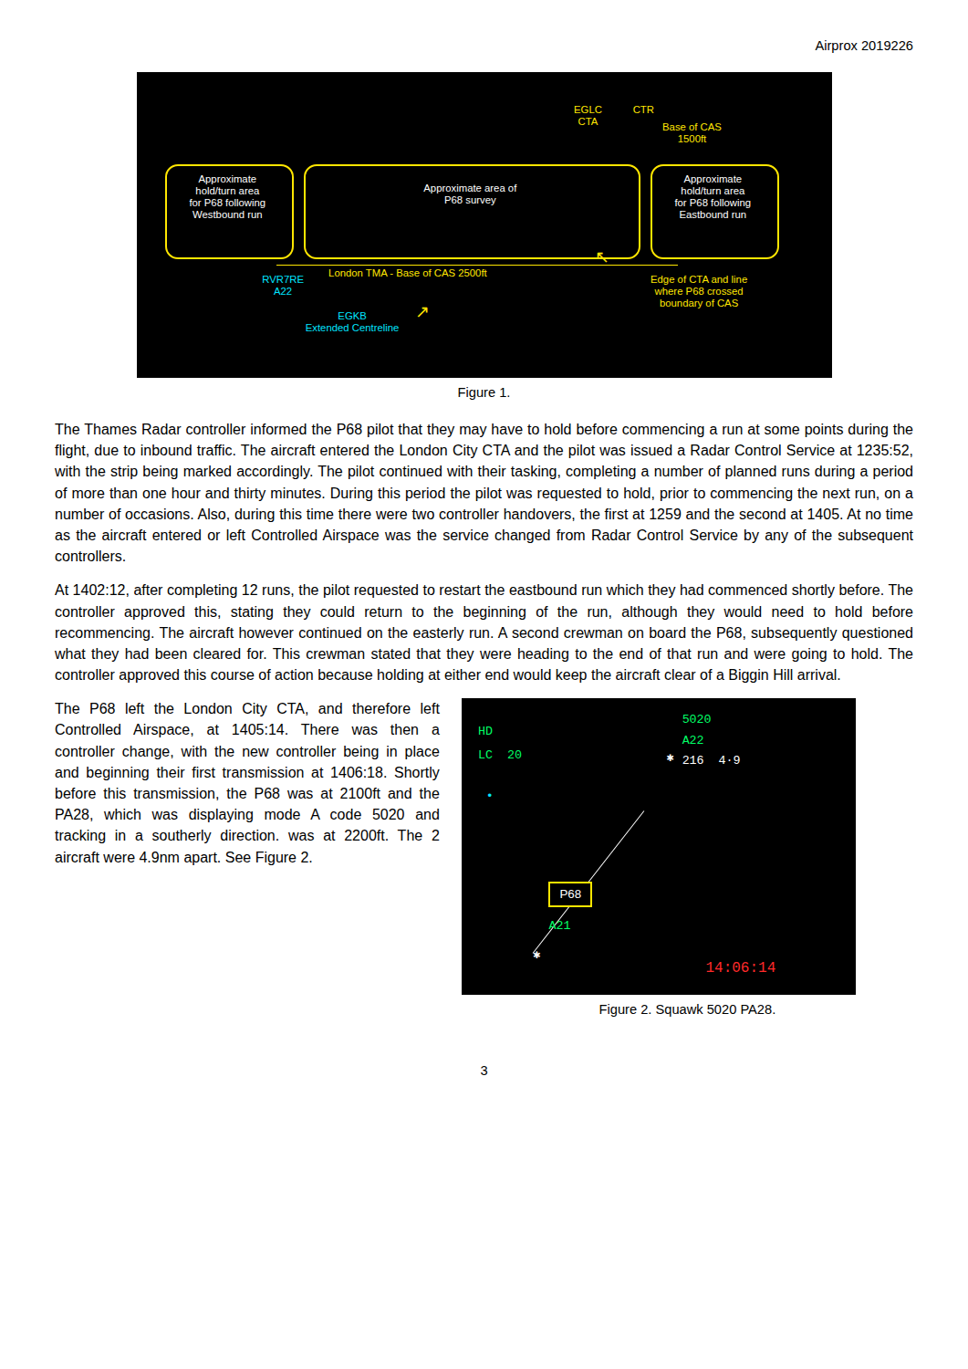Airprox 2019226
Approximate
hold/turn area
for P68 following
Westbound run
Approximate area of
P68 survey
Approximate
hold/turn area
for P68 following
Eastbound run
EGLC
CTA
CTR
Base of CAS
1500ft
London TMA - Base of CAS 2500ft
Edge of CTA and line
where P68 crossed
boundary of CAS
↖
RVR7RE
A22
EGKB
Extended Centreline
↗
Figure 1.
The Thames Radar controller informed the P68 pilot that they may have to hold before commencing a run at some points during the flight, due to inbound traffic. The aircraft entered the London City CTA and the pilot was issued a Radar Control Service at 1235:52, with the strip being marked accordingly. The pilot continued with their tasking, completing a number of planned runs during a period of more than one hour and thirty minutes. During this period the pilot was requested to hold, prior to commencing the next run, on a number of occasions. Also, during this time there were two controller handovers, the first at 1259 and the second at 1405. At no time as the aircraft entered or left Controlled Airspace was the service changed from Radar Control Service by any of the subsequent controllers.
At 1402:12, after completing 12 runs, the pilot requested to restart the eastbound run which they had commenced shortly before. The controller approved this, stating they could return to the beginning of the run, although they would need to hold before recommencing. The aircraft however continued on the easterly run. A second crewman on board the P68, subsequently questioned what they had been cleared for. This crewman stated that they were heading to the end of that run and were going to hold. The controller approved this course of action because holding at either end would keep the aircraft clear of a Biggin Hill arrival.
The P68 left the London City CTA, and therefore left Controlled Airspace, at 1405:14. There was then a controller change, with the new controller being in place and beginning their first transmission at 1406:18. Shortly before this transmission, the P68 was at 2100ft and the PA28, which was displaying mode A code 5020 and tracking in a southerly direction. was at 2200ft. The 2 aircraft were 4.9nm apart. See Figure 2.
HD
LC 20
5020
A22
216 4·9
✱
P68
A21
✱
•
14:06:14
Figure 2. Squawk 5020 PA28.
3